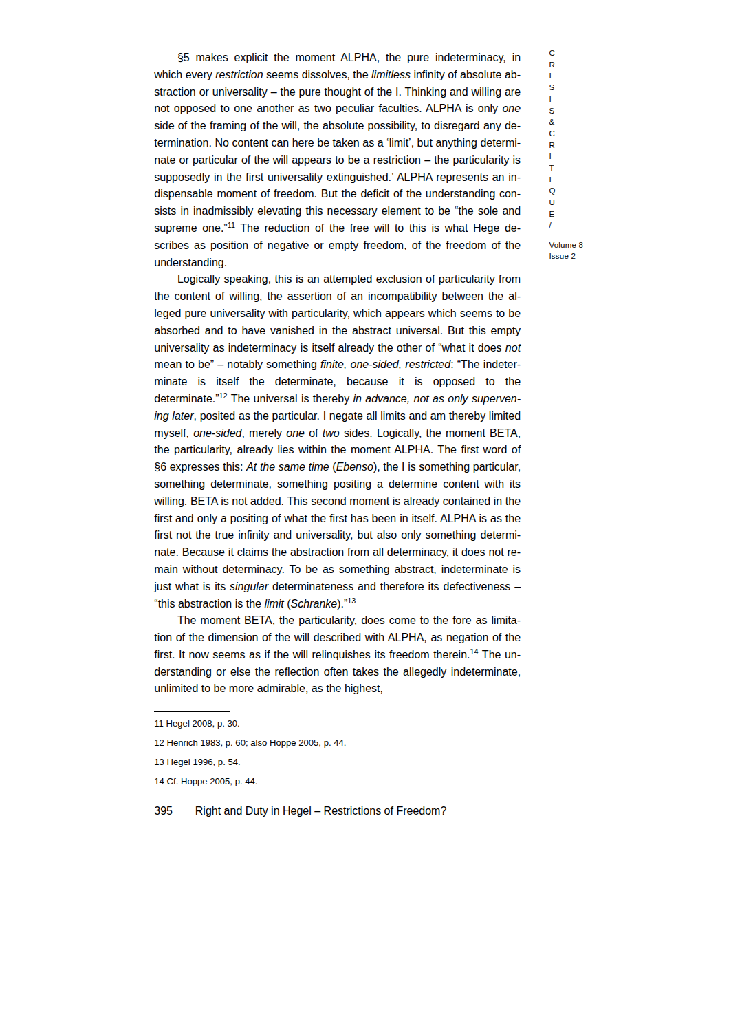C
R
I
S
I
S
&
C
R
I
T
I
Q
U
E
/
Volume 8
Issue 2
§5 makes explicit the moment ALPHA, the pure indeterminacy, in which every restriction seems dissolves, the limitless infinity of absolute abstraction or universality – the pure thought of the I. Thinking and willing are not opposed to one another as two peculiar faculties. ALPHA is only one side of the framing of the will, the absolute possibility, to disregard any determination. No content can here be taken as a ‘limit’, but anything determinate or particular of the will appears to be a restriction – the particularity is supposedly in the first universality extinguished.’ ALPHA represents an indispensable moment of freedom. But the deficit of the understanding consists in inadmissibly elevating this necessary element to be “the sole and supreme one.”11 The reduction of the free will to this is what Hege describes as position of negative or empty freedom, of the freedom of the understanding.
Logically speaking, this is an attempted exclusion of particularity from the content of willing, the assertion of an incompatibility between the alleged pure universality with particularity, which appears which seems to be absorbed and to have vanished in the abstract universal. But this empty universality as indeterminacy is itself already the other of “what it does not mean to be” – notably something finite, one-sided, restricted: “The indeterminate is itself the determinate, because it is opposed to the determinate.”12 The universal is thereby in advance, not as only supervening later, posited as the particular. I negate all limits and am thereby limited myself, one-sided, merely one of two sides. Logically, the moment BETA, the particularity, already lies within the moment ALPHA. The first word of §6 expresses this: At the same time (Ebenso), the I is something particular, something determinate, something positing a determine content with its willing. BETA is not added. This second moment is already contained in the first and only a positing of what the first has been in itself. ALPHA is as the first not the true infinity and universality, but also only something determinate. Because it claims the abstraction from all determinacy, it does not remain without determinacy. To be as something abstract, indeterminate is just what is its singular determinateness and therefore its defectiveness – “this abstraction is the limit (Schranke).”13
The moment BETA, the particularity, does come to the fore as limitation of the dimension of the will described with ALPHA, as negation of the first. It now seems as if the will relinquishes its freedom therein.14 The understanding or else the reflection often takes the allegedly indeterminate, unlimited to be more admirable, as the highest,
11 Hegel 2008, p. 30.
12 Henrich 1983, p. 60; also Hoppe 2005, p. 44.
13 Hegel 1996, p. 54.
14 Cf. Hoppe 2005, p. 44.
395 Right and Duty in Hegel – Restrictions of Freedom?